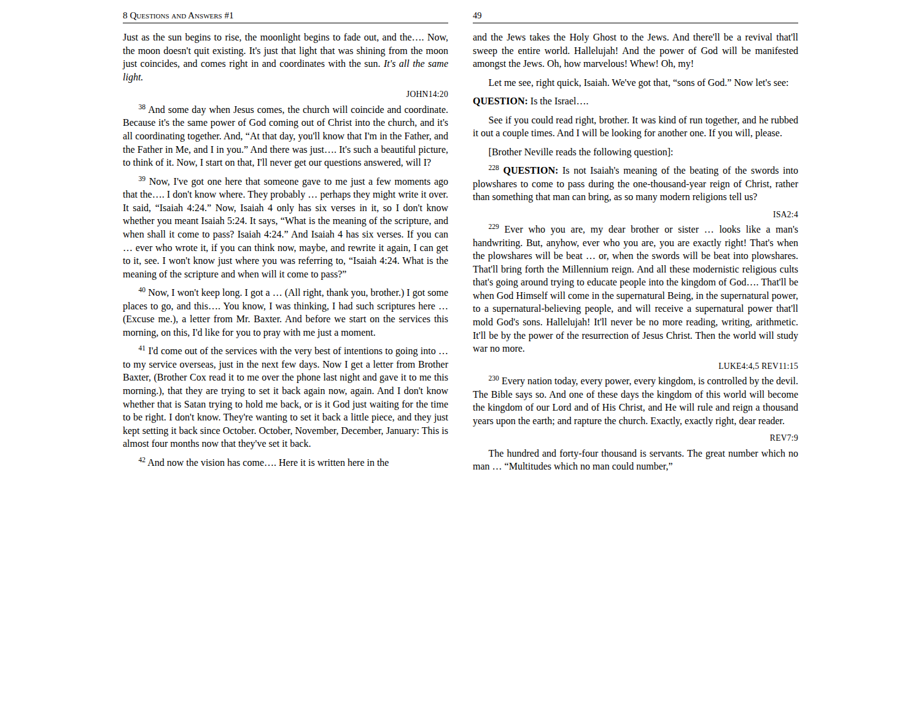8 Questions and Answers #1
Just as the sun begins to rise, the moonlight begins to fade out, and the…. Now, the moon doesn't quit existing. It's just that light that was shining from the moon just coincides, and comes right in and coordinates with the sun. It's all the same light.
JOHN14:20
38 And some day when Jesus comes, the church will coincide and coordinate. Because it's the same power of God coming out of Christ into the church, and it's all coordinating together. And, “At that day, you'll know that I'm in the Father, and the Father in Me, and I in you.” And there was just…. It's such a beautiful picture, to think of it. Now, I start on that, I'll never get our questions answered, will I?
39 Now, I've got one here that someone gave to me just a few moments ago that the…. I don't know where. They probably … perhaps they might write it over. It said, “Isaiah 4:24.” Now, Isaiah 4 only has six verses in it, so I don't know whether you meant Isaiah 5:24. It says, “What is the meaning of the scripture, and when shall it come to pass? Isaiah 4:24.” And Isaiah 4 has six verses. If you can … ever who wrote it, if you can think now, maybe, and rewrite it again, I can get to it, see. I won't know just where you was referring to, “Isaiah 4:24. What is the meaning of the scripture and when will it come to pass?”
40 Now, I won't keep long. I got a … (All right, thank you, brother.) I got some places to go, and this…. You know, I was thinking, I had such scriptures here … (Excuse me.), a letter from Mr. Baxter. And before we start on the services this morning, on this, I'd like for you to pray with me just a moment.
41 I'd come out of the services with the very best of intentions to going into … to my service overseas, just in the next few days. Now I get a letter from Brother Baxter, (Brother Cox read it to me over the phone last night and gave it to me this morning.), that they are trying to set it back again now, again. And I don't know whether that is Satan trying to hold me back, or is it God just waiting for the time to be right. I don't know. They're wanting to set it back a little piece, and they just kept setting it back since October. October, November, December, January: This is almost four months now that they've set it back.
42 And now the vision has come…. Here it is written here in the
49
and the Jews takes the Holy Ghost to the Jews. And there'll be a revival that'll sweep the entire world. Hallelujah! And the power of God will be manifested amongst the Jews. Oh, how marvelous! Whew! Oh, my!
Let me see, right quick, Isaiah. We've got that, “sons of God.” Now let's see:
QUESTION: Is the Israel….
See if you could read right, brother. It was kind of run together, and he rubbed it out a couple times. And I will be looking for another one. If you will, please.
[Brother Neville reads the following question]:
228 QUESTION: Is not Isaiah's meaning of the beating of the swords into plowshares to come to pass during the one-thousand-year reign of Christ, rather than something that man can bring, as so many modern religions tell us?
ISA2:4
229 Ever who you are, my dear brother or sister … looks like a man's handwriting. But, anyhow, ever who you are, you are exactly right! That's when the plowshares will be beat … or, when the swords will be beat into plowshares. That'll bring forth the Millennium reign. And all these modernistic religious cults that's going around trying to educate people into the kingdom of God…. That'll be when God Himself will come in the supernatural Being, in the supernatural power, to a supernatural-believing people, and will receive a supernatural power that'll mold God's sons. Hallelujah! It'll never be no more reading, writing, arithmetic. It'll be by the power of the resurrection of Jesus Christ. Then the world will study war no more.
LUKE4:4,5 REV11:15
230 Every nation today, every power, every kingdom, is controlled by the devil. The Bible says so. And one of these days the kingdom of this world will become the kingdom of our Lord and of His Christ, and He will rule and reign a thousand years upon the earth; and rapture the church. Exactly, exactly right, dear reader.
REV7:9
The hundred and forty-four thousand is servants. The great number which no man … “Multitudes which no man could number,”